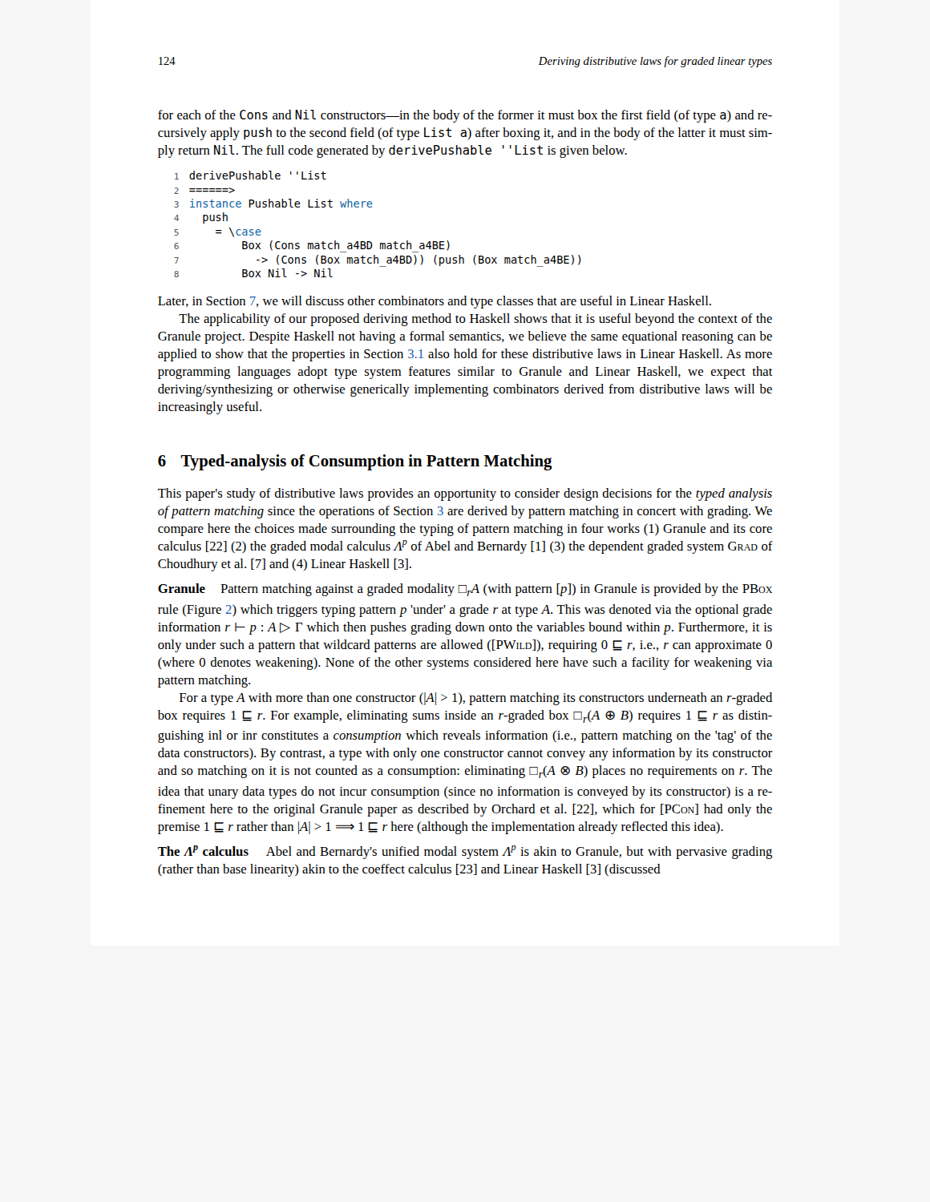124 Deriving distributive laws for graded linear types
for each of the Cons and Nil constructors—in the body of the former it must box the first field (of type a) and recursively apply push to the second field (of type List a) after boxing it, and in the body of the latter it must simply return Nil. The full code generated by derivePushable ''List is given below.
1derivePushable ''List 2======>3 instance Pushable List where 4 push 5 = \case 6 Box (Cons match_a4BD match_a4BE) 7 -> (Cons (Box match_a4BD)) (push (Box match_a4BE)) 8 Box Nil -> Nil
Later, in Section 7, we will discuss other combinators and type classes that are useful in Linear Haskell.
The applicability of our proposed deriving method to Haskell shows that it is useful beyond the context of the Granule project. Despite Haskell not having a formal semantics, we believe the same equational reasoning can be applied to show that the properties in Section 3.1 also hold for these distributive laws in Linear Haskell. As more programming languages adopt type system features similar to Granule and Linear Haskell, we expect that deriving/synthesizing or otherwise generically implementing combinators derived from distributive laws will be increasingly useful.
6 Typed-analysis of Consumption in Pattern Matching
This paper's study of distributive laws provides an opportunity to consider design decisions for the typed analysis of pattern matching since the operations of Section 3 are derived by pattern matching in concert with grading. We compare here the choices made surrounding the typing of pattern matching in four works (1) Granule and its core calculus [22] (2) the graded modal calculus Λp of Abel and Bernardy [1] (3) the dependent graded system Grad of Choudhury et al. [7] and (4) Linear Haskell [3].
Granule Pattern matching against a graded modality □rA (with pattern [p]) in Granule is provided by the PBox rule (Figure 2) which triggers typing pattern p 'under' a grade r at type A. This was denoted via the optional grade information r ⊢ p : A ▷ Γ which then pushes grading down onto the variables bound within p. Furthermore, it is only under such a pattern that wildcard patterns are allowed ([PWild]), requiring 0 ⊑ r, i.e., r can approximate 0 (where 0 denotes weakening). None of the other systems considered here have such a facility for weakening via pattern matching.
For a type A with more than one constructor (|A| > 1), pattern matching its constructors underneath an r-graded box requires 1 ⊑ r. For example, eliminating sums inside an r-graded box □r(A ⊕ B) requires 1 ⊑ r as distinguishing inl or inr constitutes a consumption which reveals information (i.e., pattern matching on the 'tag' of the data constructors). By contrast, a type with only one constructor cannot convey any information by its constructor and so matching on it is not counted as a consumption: eliminating □r(A ⊗ B) places no requirements on r. The idea that unary data types do not incur consumption (since no information is conveyed by its constructor) is a refinement here to the original Granule paper as described by Orchard et al. [22], which for [PCon] had only the premise 1 ⊑ r rather than |A| > 1 ⟹ 1 ⊑ r here (although the implementation already reflected this idea).
The Λp calculus Abel and Bernardy's unified modal system Λp is akin to Granule, but with pervasive grading (rather than base linearity) akin to the coeffect calculus [23] and Linear Haskell [3] (discussed